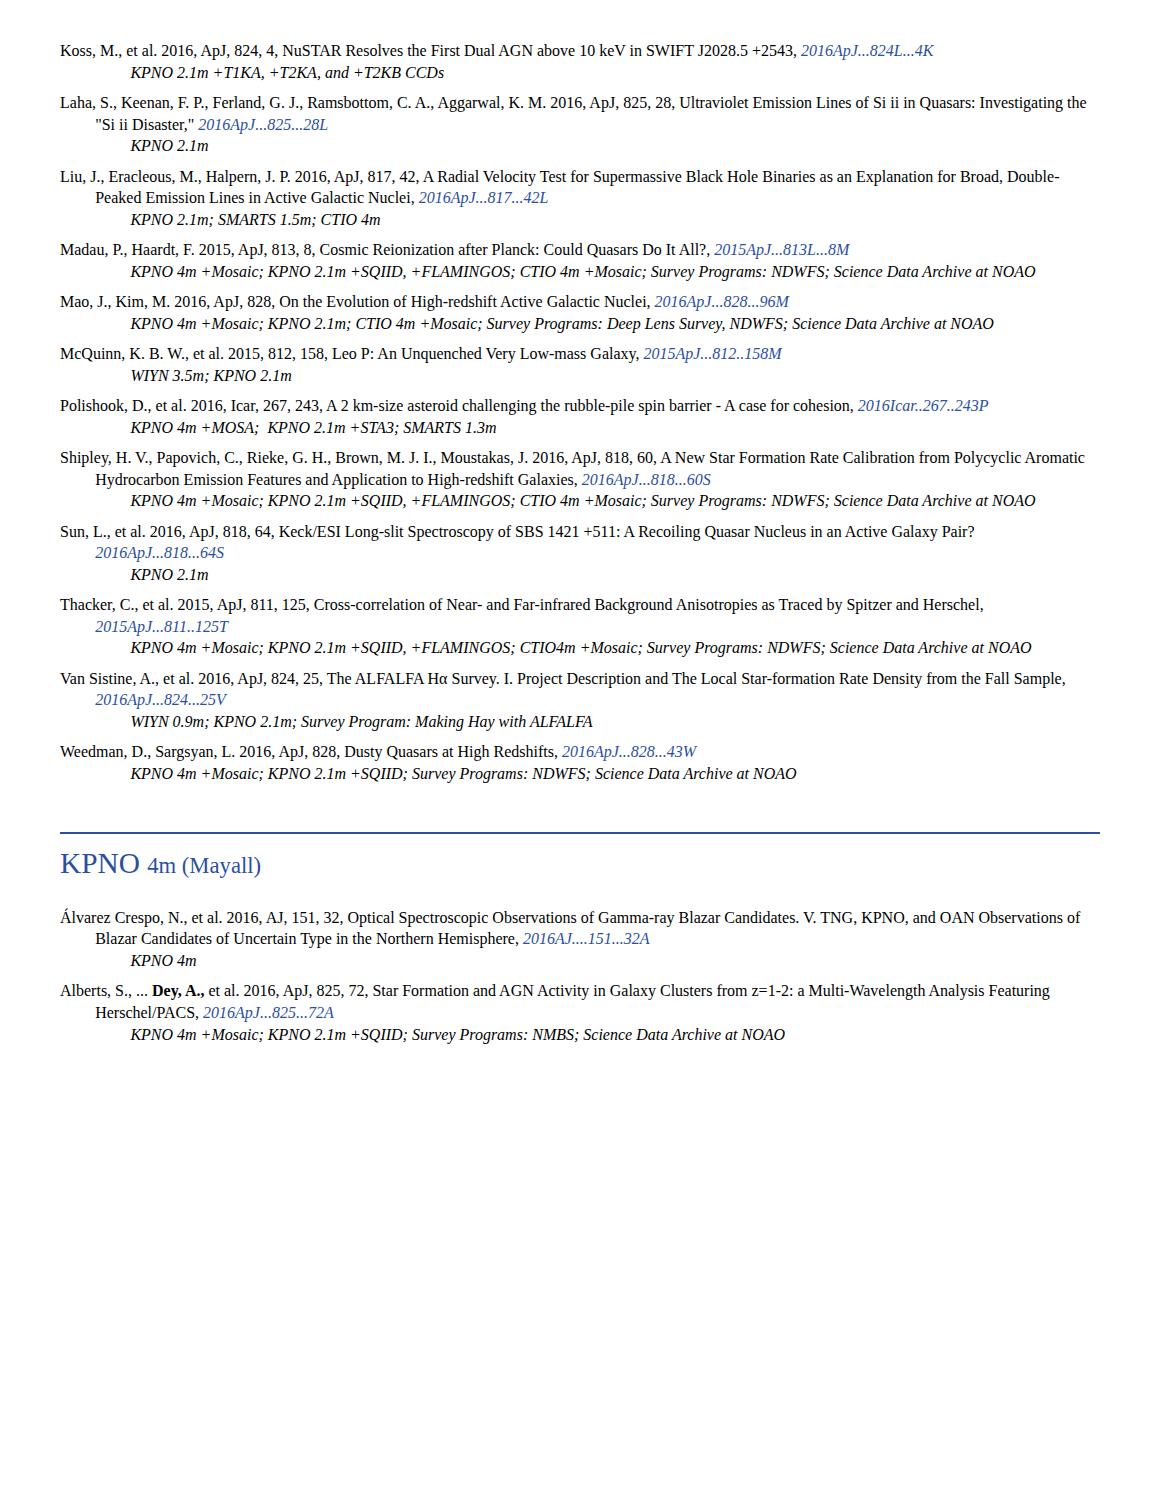Koss, M., et al. 2016, ApJ, 824, 4, NuSTAR Resolves the First Dual AGN above 10 keV in SWIFT J2028.5 +2543, 2016ApJ...824L...4K KPNO 2.1m +T1KA, +T2KA, and +T2KB CCDs
Laha, S., Keenan, F. P., Ferland, G. J., Ramsbottom, C. A., Aggarwal, K. M. 2016, ApJ, 825, 28, Ultraviolet Emission Lines of Si ii in Quasars: Investigating the "Si ii Disaster," 2016ApJ...825...28L KPNO 2.1m
Liu, J., Eracleous, M., Halpern, J. P. 2016, ApJ, 817, 42, A Radial Velocity Test for Supermassive Black Hole Binaries as an Explanation for Broad, Double-Peaked Emission Lines in Active Galactic Nuclei, 2016ApJ...817...42L KPNO 2.1m; SMARTS 1.5m; CTIO 4m
Madau, P., Haardt, F. 2015, ApJ, 813, 8, Cosmic Reionization after Planck: Could Quasars Do It All?, 2015ApJ...813L...8M KPNO 4m +Mosaic; KPNO 2.1m +SQIID, +FLAMINGOS; CTIO 4m +Mosaic; Survey Programs: NDWFS; Science Data Archive at NOAO
Mao, J., Kim, M. 2016, ApJ, 828, On the Evolution of High-redshift Active Galactic Nuclei, 2016ApJ...828...96M KPNO 4m +Mosaic; KPNO 2.1m; CTIO 4m +Mosaic; Survey Programs: Deep Lens Survey, NDWFS; Science Data Archive at NOAO
McQuinn, K. B. W., et al. 2015, 812, 158, Leo P: An Unquenched Very Low-mass Galaxy, 2015ApJ...812..158M WIYN 3.5m; KPNO 2.1m
Polishook, D., et al. 2016, Icar, 267, 243, A 2 km-size asteroid challenging the rubble-pile spin barrier - A case for cohesion, 2016Icar..267..243P KPNO 4m +MOSA; KPNO 2.1m +STA3; SMARTS 1.3m
Shipley, H. V., Papovich, C., Rieke, G. H., Brown, M. J. I., Moustakas, J. 2016, ApJ, 818, 60, A New Star Formation Rate Calibration from Polycyclic Aromatic Hydrocarbon Emission Features and Application to High-redshift Galaxies, 2016ApJ...818...60S KPNO 4m +Mosaic; KPNO 2.1m +SQIID, +FLAMINGOS; CTIO 4m +Mosaic; Survey Programs: NDWFS; Science Data Archive at NOAO
Sun, L., et al. 2016, ApJ, 818, 64, Keck/ESI Long-slit Spectroscopy of SBS 1421 +511: A Recoiling Quasar Nucleus in an Active Galaxy Pair? 2016ApJ...818...64S KPNO 2.1m
Thacker, C., et al. 2015, ApJ, 811, 125, Cross-correlation of Near- and Far-infrared Background Anisotropies as Traced by Spitzer and Herschel, 2015ApJ...811..125T KPNO 4m +Mosaic; KPNO 2.1m +SQIID, +FLAMINGOS; CTIO4m +Mosaic; Survey Programs: NDWFS; Science Data Archive at NOAO
Van Sistine, A., et al. 2016, ApJ, 824, 25, The ALFALFA Hα Survey. I. Project Description and The Local Star-formation Rate Density from the Fall Sample, 2016ApJ...824...25V WIYN 0.9m; KPNO 2.1m; Survey Program: Making Hay with ALFALFA
Weedman, D., Sargsyan, L. 2016, ApJ, 828, Dusty Quasars at High Redshifts, 2016ApJ...828...43W KPNO 4m +Mosaic; KPNO 2.1m +SQIID; Survey Programs: NDWFS; Science Data Archive at NOAO
KPNO 4m (Mayall)
Álvarez Crespo, N., et al. 2016, AJ, 151, 32, Optical Spectroscopic Observations of Gamma-ray Blazar Candidates. V. TNG, KPNO, and OAN Observations of Blazar Candidates of Uncertain Type in the Northern Hemisphere, 2016AJ....151...32A KPNO 4m
Alberts, S., ... Dey, A., et al. 2016, ApJ, 825, 72, Star Formation and AGN Activity in Galaxy Clusters from z=1-2: a Multi-Wavelength Analysis Featuring Herschel/PACS, 2016ApJ...825...72A KPNO 4m +Mosaic; KPNO 2.1m +SQIID; Survey Programs: NMBS; Science Data Archive at NOAO